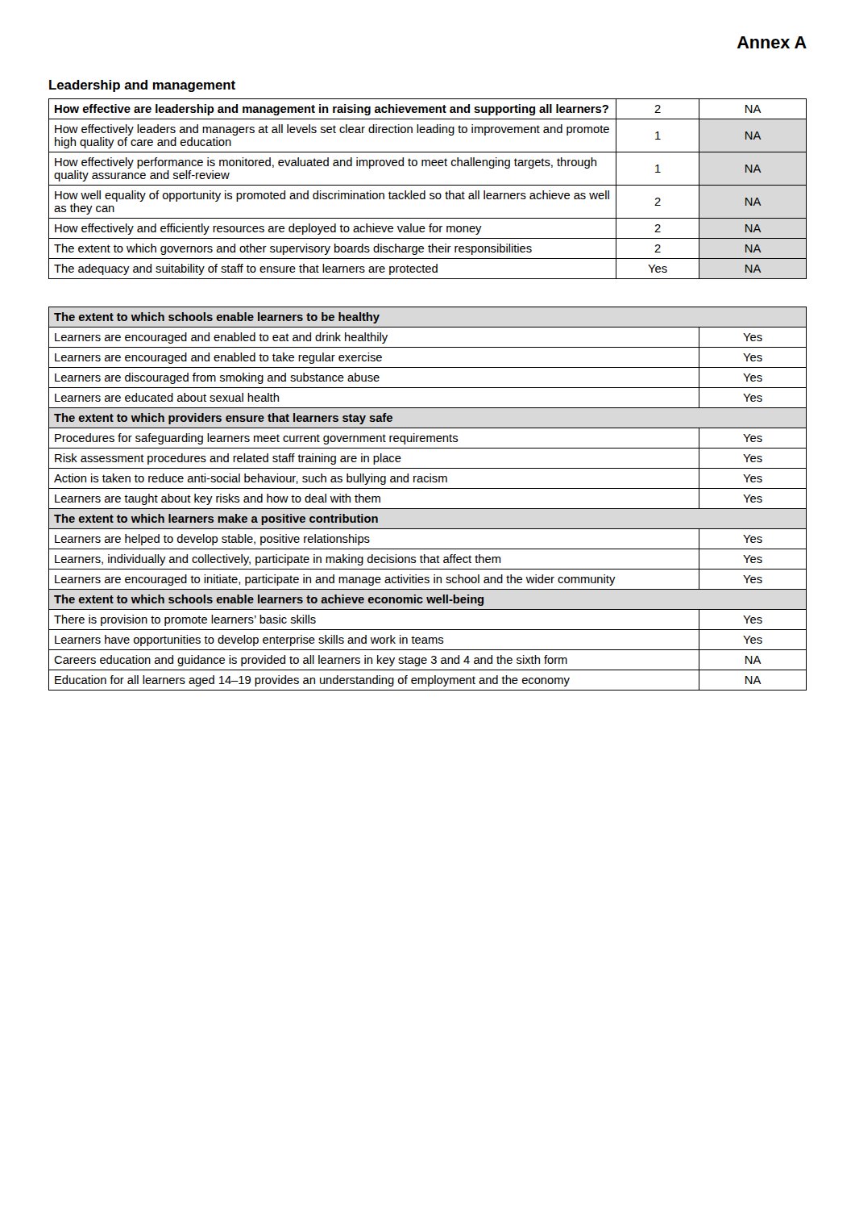Annex A
Leadership and management
| How effective are leadership and management in raising achievement and supporting all learners? | 2 | NA |
| How effectively leaders and managers at all levels set clear direction leading to improvement and promote high quality of care and education | 1 | NA |
| How effectively performance is monitored, evaluated and improved to meet challenging targets, through quality assurance and self-review | 1 | NA |
| How well equality of opportunity is promoted and discrimination tackled so that all learners achieve as well as they can | 2 | NA |
| How effectively and efficiently resources are deployed to achieve value for money | 2 | NA |
| The extent to which governors and other supervisory boards discharge their responsibilities | 2 | NA |
| The adequacy and suitability of staff to ensure that learners are protected | Yes | NA |
| The extent to which schools enable learners to be healthy |
| Learners are encouraged and enabled to eat and drink healthily | Yes |
| Learners are encouraged and enabled to take regular exercise | Yes |
| Learners are discouraged from smoking and substance abuse | Yes |
| Learners are educated about sexual health | Yes |
| The extent to which providers ensure that learners stay safe |
| Procedures for safeguarding learners meet current government requirements | Yes |
| Risk assessment procedures and related staff training are in place | Yes |
| Action is taken to reduce anti-social behaviour, such as bullying and racism | Yes |
| Learners are taught about key risks and how to deal with them | Yes |
| The extent to which learners make a positive contribution |
| Learners are helped to develop stable, positive relationships | Yes |
| Learners, individually and collectively, participate in making decisions that affect them | Yes |
| Learners are encouraged to initiate, participate in and manage activities in school and the wider community | Yes |
| The extent to which schools enable learners to achieve economic well-being |
| There is provision to promote learners’ basic skills | Yes |
| Learners have opportunities to develop enterprise skills and work in teams | Yes |
| Careers education and guidance is provided to all learners in key stage 3 and 4 and the sixth form | NA |
| Education for all learners aged 14–19 provides an understanding of employment and the economy | NA |